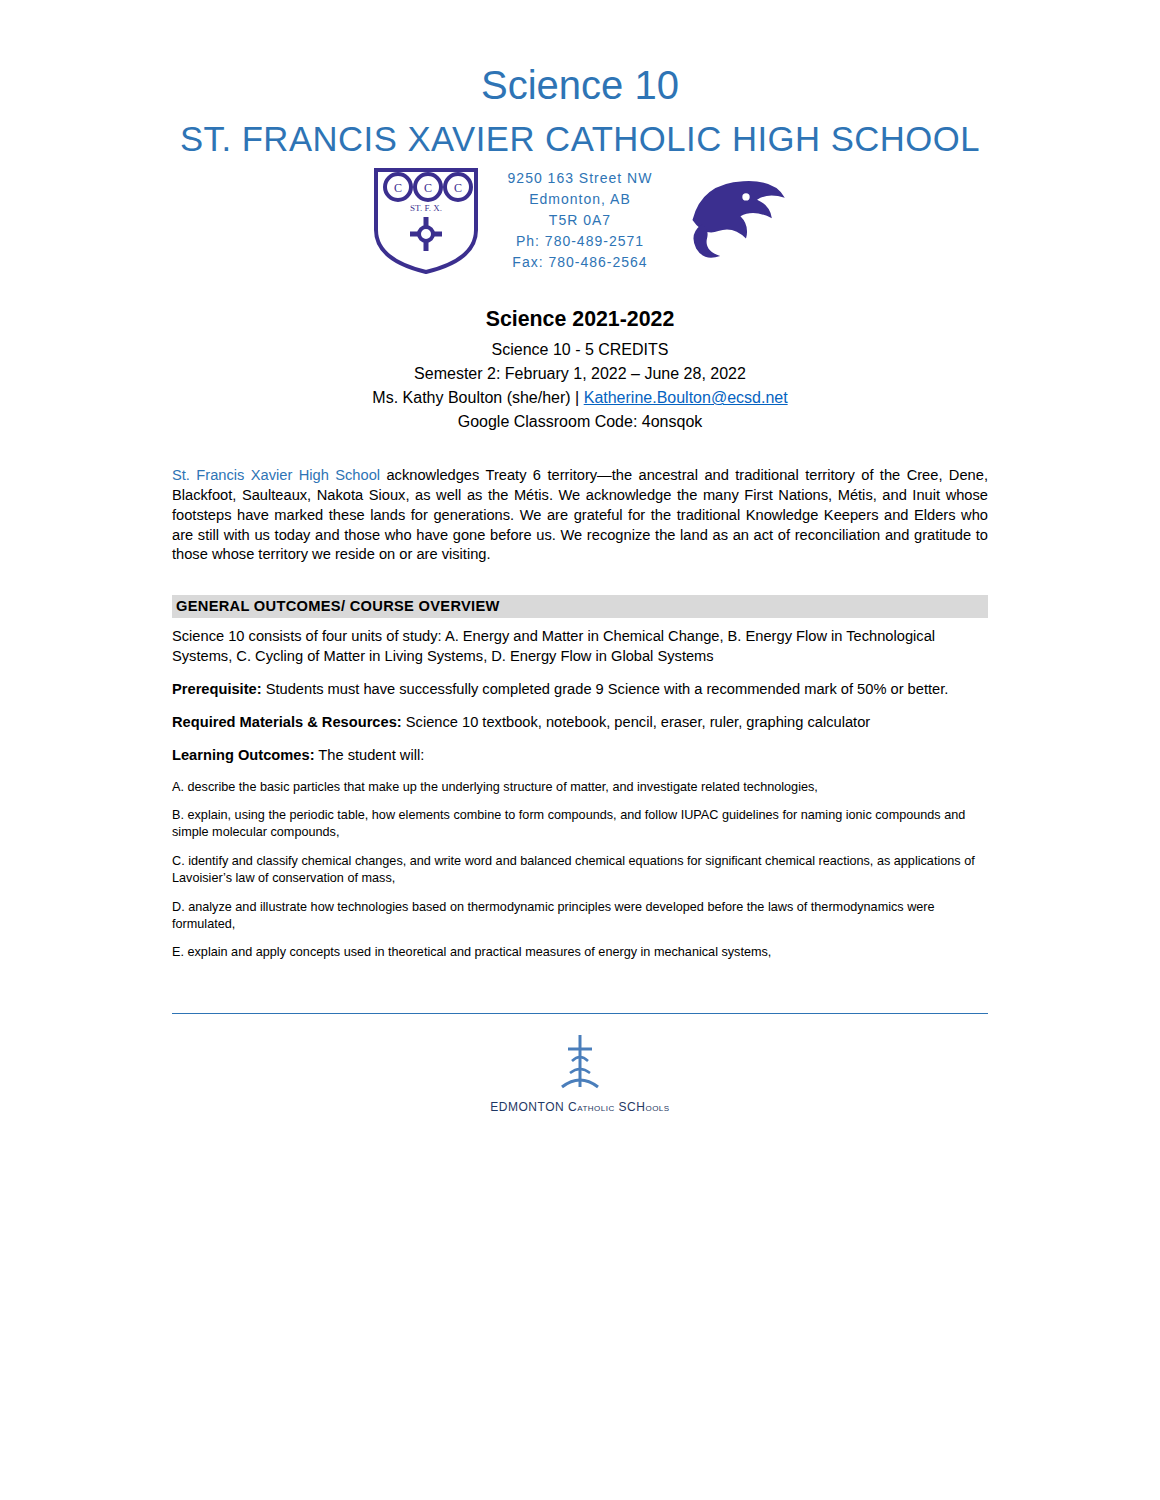Science 10
ST. FRANCIS XAVIER CATHOLIC HIGH SCHOOL
C C C ST. F. X.
9250 163 Street NW
Edmonton, AB
T5R 0A7
Ph: 780-489-2571
Fax: 780-486-2564
Science 2021-2022
Science 10 - 5 CREDITS
Semester 2: February 1, 2022 – June 28, 2022
Ms. Kathy Boulton (she/her) | Katherine.Boulton@ecsd.net
Google Classroom Code: 4onsqok
St. Francis Xavier High School acknowledges Treaty 6 territory—the ancestral and traditional territory of the Cree, Dene, Blackfoot, Saulteaux, Nakota Sioux, as well as the Métis. We acknowledge the many First Nations, Métis, and Inuit whose footsteps have marked these lands for generations. We are grateful for the traditional Knowledge Keepers and Elders who are still with us today and those who have gone before us. We recognize the land as an act of reconciliation and gratitude to those whose territory we reside on or are visiting.
GENERAL OUTCOMES/ COURSE OVERVIEW
Science 10 consists of four units of study: A. Energy and Matter in Chemical Change, B. Energy Flow in Technological Systems, C. Cycling of Matter in Living Systems, D. Energy Flow in Global Systems
Prerequisite: Students must have successfully completed grade 9 Science with a recommended mark of 50% or better.
Required Materials & Resources: Science 10 textbook, notebook, pencil, eraser, ruler, graphing calculator
Learning Outcomes: The student will:
A. describe the basic particles that make up the underlying structure of matter, and investigate related technologies,
B. explain, using the periodic table, how elements combine to form compounds, and follow IUPAC guidelines for naming ionic compounds and simple molecular compounds,
C. identify and classify chemical changes, and write word and balanced chemical equations for significant chemical reactions, as applications of Lavoisier’s law of conservation of mass,
D. analyze and illustrate how technologies based on thermodynamic principles were developed before the laws of thermodynamics were formulated,
E. explain and apply concepts used in theoretical and practical measures of energy in mechanical systems,
EDMONTON Catholic SCHools